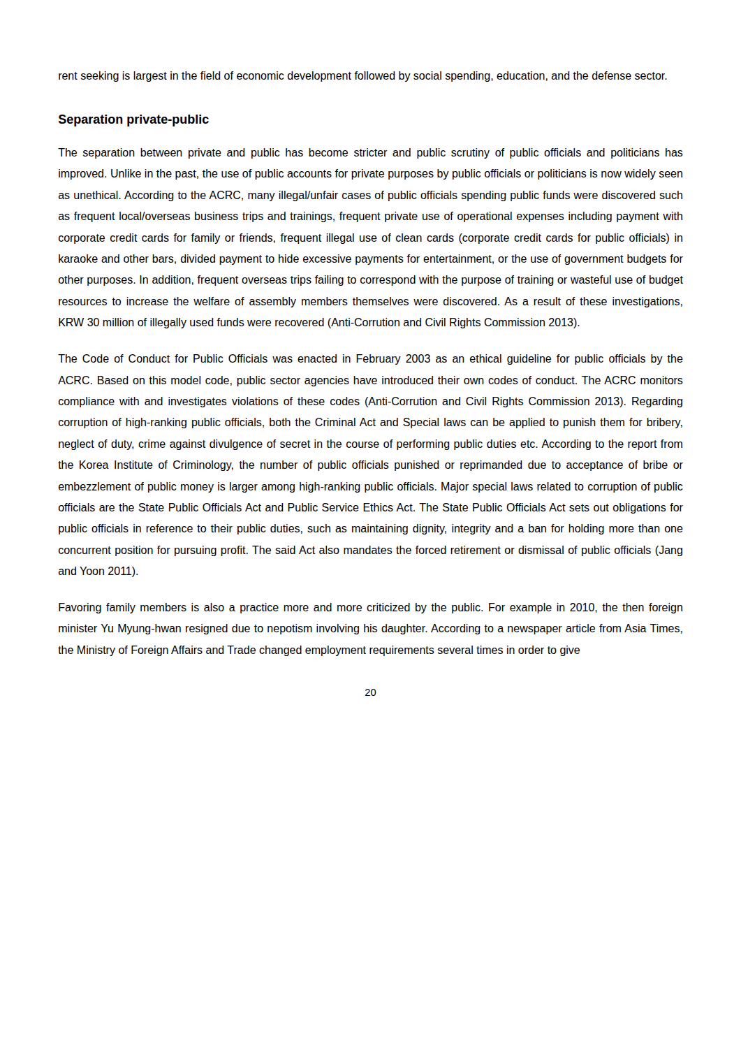rent seeking is largest in the field of economic development followed by social spending, education, and the defense sector.
Separation private-public
The separation between private and public has become stricter and public scrutiny of public officials and politicians has improved. Unlike in the past, the use of public accounts for private purposes by public officials or politicians is now widely seen as unethical. According to the ACRC, many illegal/unfair cases of public officials spending public funds were discovered such as frequent local/overseas business trips and trainings, frequent private use of operational expenses including payment with corporate credit cards for family or friends, frequent illegal use of clean cards (corporate credit cards for public officials) in karaoke and other bars, divided payment to hide excessive payments for entertainment, or the use of government budgets for other purposes. In addition, frequent overseas trips failing to correspond with the purpose of training or wasteful use of budget resources to increase the welfare of assembly members themselves were discovered. As a result of these investigations, KRW 30 million of illegally used funds were recovered (Anti-Corrution and Civil Rights Commission 2013).
The Code of Conduct for Public Officials was enacted in February 2003 as an ethical guideline for public officials by the ACRC. Based on this model code, public sector agencies have introduced their own codes of conduct. The ACRC monitors compliance with and investigates violations of these codes (Anti-Corrution and Civil Rights Commission 2013). Regarding corruption of high-ranking public officials, both the Criminal Act and Special laws can be applied to punish them for bribery, neglect of duty, crime against divulgence of secret in the course of performing public duties etc. According to the report from the Korea Institute of Criminology, the number of public officials punished or reprimanded due to acceptance of bribe or embezzlement of public money is larger among high-ranking public officials. Major special laws related to corruption of public officials are the State Public Officials Act and Public Service Ethics Act. The State Public Officials Act sets out obligations for public officials in reference to their public duties, such as maintaining dignity, integrity and a ban for holding more than one concurrent position for pursuing profit. The said Act also mandates the forced retirement or dismissal of public officials (Jang and Yoon 2011).
Favoring family members is also a practice more and more criticized by the public. For example in 2010, the then foreign minister Yu Myung-hwan resigned due to nepotism involving his daughter. According to a newspaper article from Asia Times, the Ministry of Foreign Affairs and Trade changed employment requirements several times in order to give
20